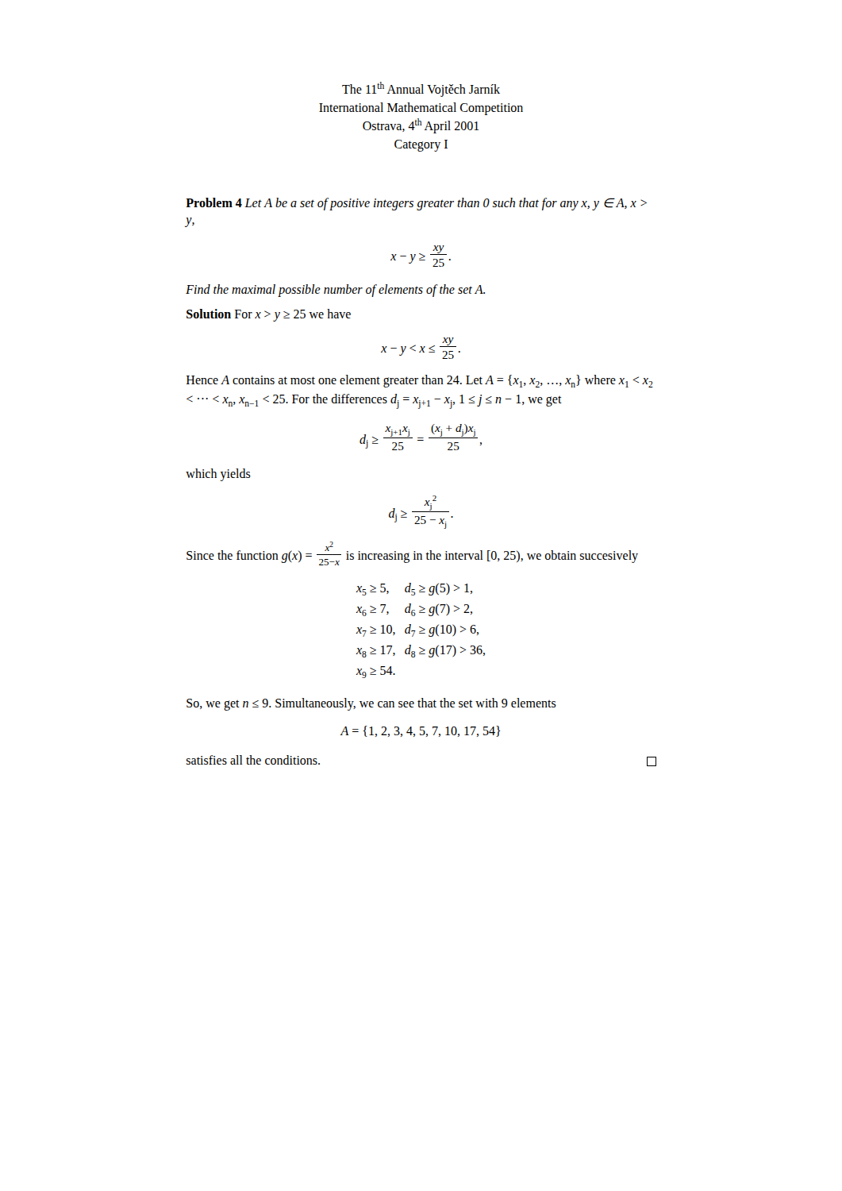The 11th Annual Vojtěch Jarník
International Mathematical Competition
Ostrava, 4th April 2001
Category I
Problem 4 Let A be a set of positive integers greater than 0 such that for any x, y ∈ A, x > y,
x − y ≥ xy 25.
Find the maximal possible number of elements of the set A.
Solution For x > y ≥ 25 we have
x − y < x ≤ xy 25.
Hence A contains at most one element greater than 24. Let A = {x 1, x 2, …, xn} where x 1 < x 2 < ··· < xn, xn−1 < 25. For the differences dj = xj+1 − xj, 1 ≤ j ≤ n − 1, we get
dj ≥ xj+1 xj 25 = (xj + dj)xj 25,
which yields
dj ≥ xj 225 − xj.
Since the function g(x) = x 225−x is increasing in the interval [0, 25), we obtain succesively
| x 5 ≥ 5, | d 5 ≥ g (5) > 1, |
| x 6 ≥ 7, | d 6 ≥ g (7) > 2, |
| x 7 ≥ 10, | d 7 ≥ g (10) > 6, |
| x 8 ≥ 17, | d 8 ≥ g (17) > 36, |
| x 9 ≥ 54. | |
So, we get n ≤ 9. Simultaneously, we can see that the set with 9 elements
A = {1, 2, 3, 4, 5, 7, 10, 17, 54}
satisfies all the conditions.